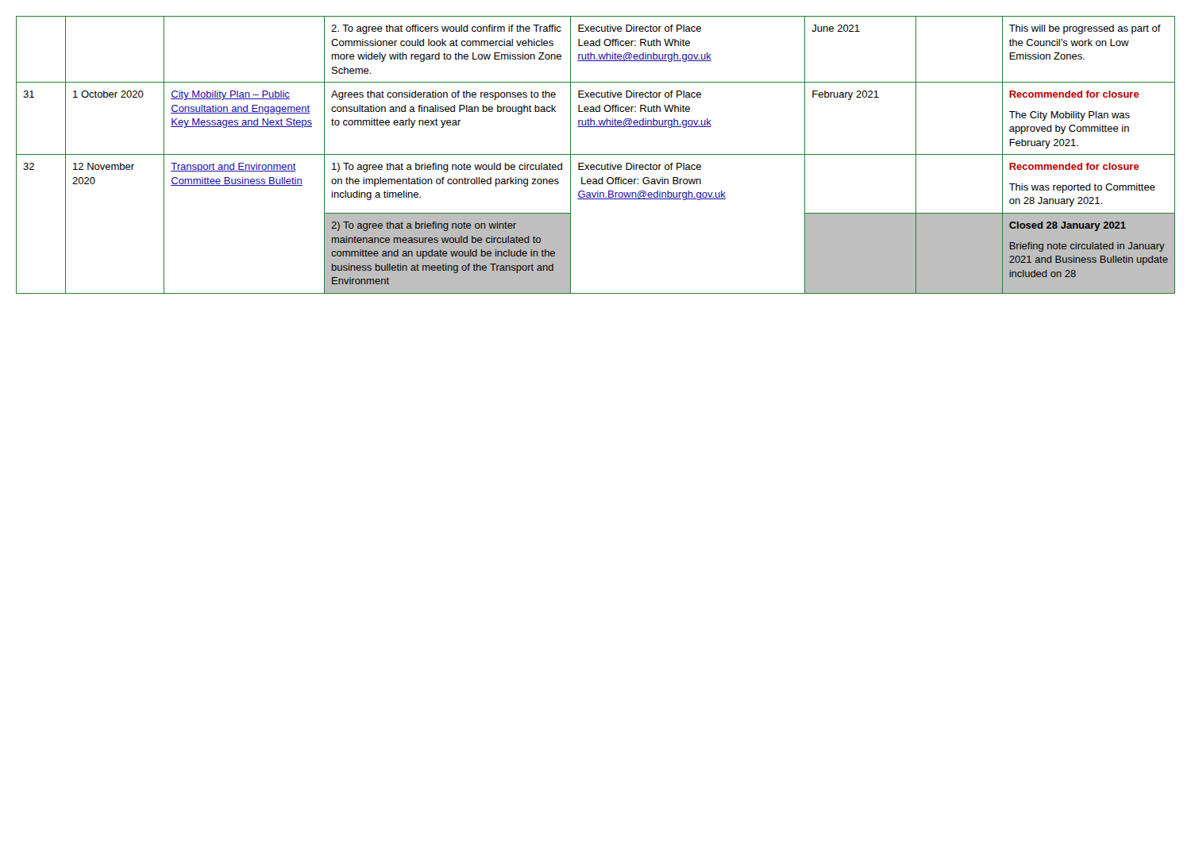| | | | 2. To agree that officers would confirm if the Traffic Commissioner could look at commercial vehicles more widely with regard to the Low Emission Zone Scheme. | Executive Director of Place Lead Officer: Ruth White ruth.white@edinburgh.gov.uk | June 2021 | | This will be progressed as part of the Council’s work on Low Emission Zones. |
| 31 | 1 October 2020 | City Mobility Plan – Public Consultation and Engagement Key Messages and Next Steps | Agrees that consideration of the responses to the consultation and a finalised Plan be brought back to committee early next year | Executive Director of Place Lead Officer: Ruth White ruth.white@edinburgh.gov.uk | February 2021 | | Recommended for closure The City Mobility Plan was approved by Committee in February 2021. |
| 32 | 12 November 2020 | Transport and Environment Committee Business Bulletin | 1) To agree that a briefing note would be circulated on the implementation of controlled parking zones including a timeline. | Executive Director of Place Lead Officer: Gavin Brown Gavin.Brown@edinburgh.gov.uk | | | Recommended for closure This was reported to Committee on 28 January 2021. |
| 2) To agree that a briefing note on winter maintenance measures would be circulated to committee and an update would be include in the business bulletin at meeting of the Transport and Environment | | | Closed 28 January 2021 Briefing note circulated in January 2021 and Business Bulletin update included on 28 |